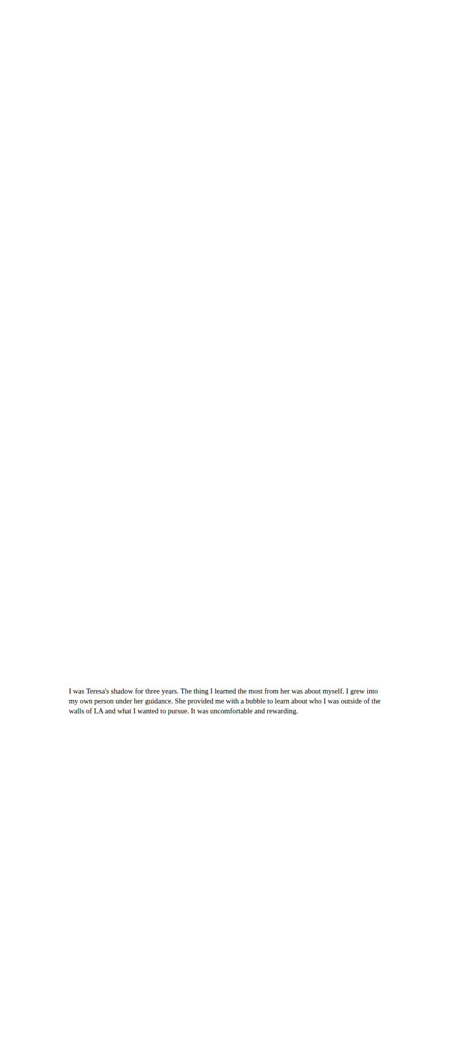I was Teresa's shadow for three years. The thing I learned the most from her was about myself. I grew into my own person under her guidance. She provided me with a bubble to learn about who I was outside of the walls of LA and what I wanted to pursue. It was uncomfortable and rewarding.